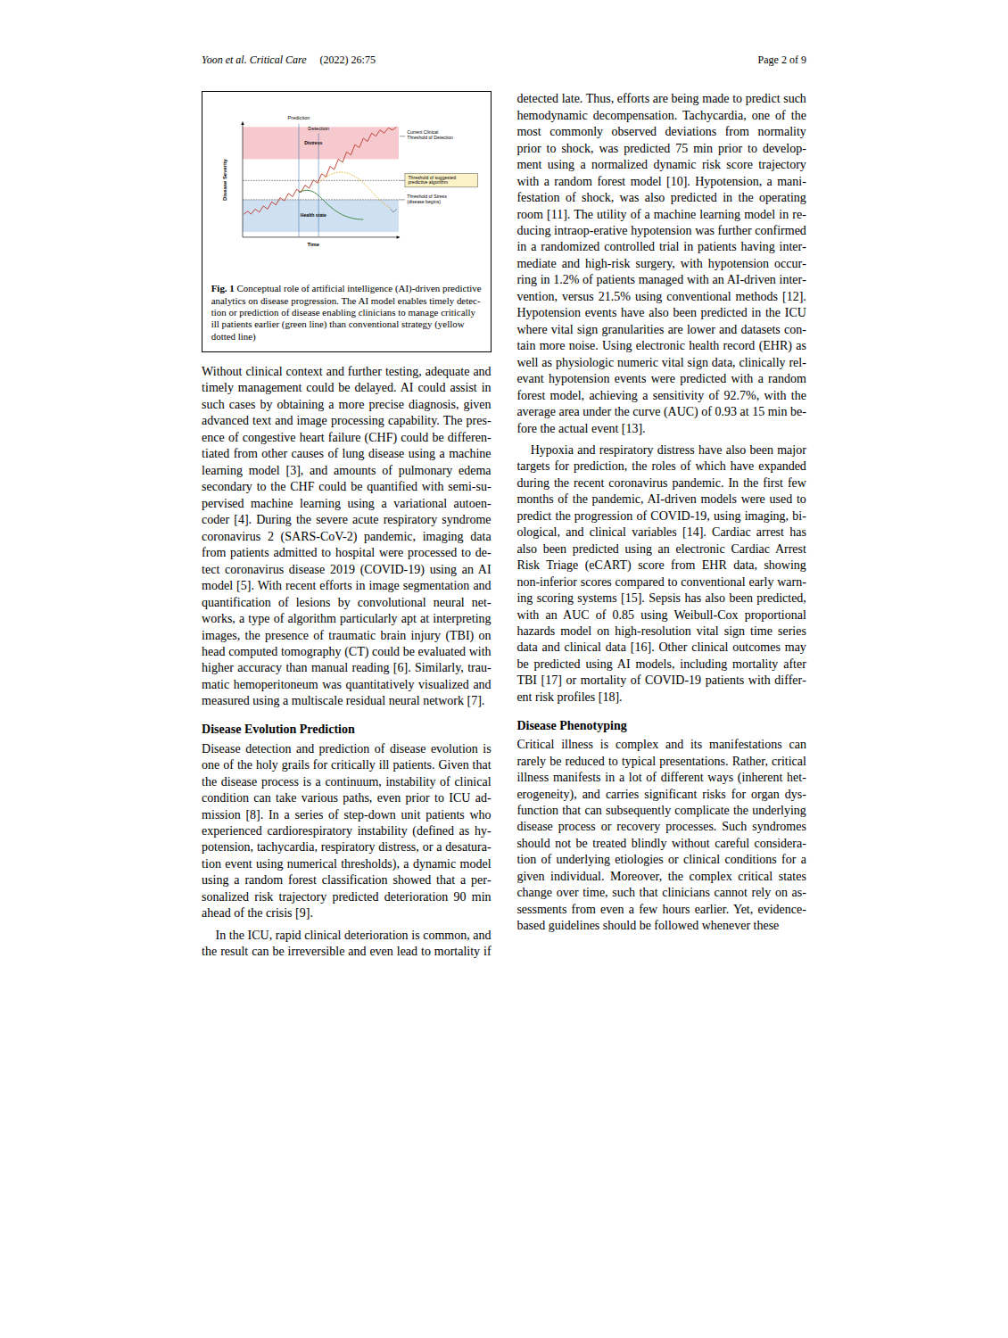Yoon et al. Critical Care (2022) 26:75
Page 2 of 9
Disease Severity Time Prediction Detection Distress Health state Current Clinical Threshold of Detection Threshold of suggested predictive algorithm Threshold of Stress (disease begins)
Fig. 1 Conceptual role of artificial intelligence (AI)-driven predictive analytics on disease progression. The AI model enables timely detection or prediction of disease enabling clinicians to manage critically ill patients earlier (green line) than conventional strategy (yellow dotted line)
Without clinical context and further testing, adequate and timely management could be delayed. AI could assist in such cases by obtaining a more precise diagnosis, given advanced text and image processing capability. The presence of congestive heart failure (CHF) could be differentiated from other causes of lung disease using a machine learning model [3], and amounts of pulmonary edema secondary to the CHF could be quantified with semi-supervised machine learning using a variational autoencoder [4]. During the severe acute respiratory syndrome coronavirus 2 (SARS-CoV-2) pandemic, imaging data from patients admitted to hospital were processed to detect coronavirus disease 2019 (COVID-19) using an AI model [5]. With recent efforts in image segmentation and quantification of lesions by convolutional neural networks, a type of algorithm particularly apt at interpreting images, the presence of traumatic brain injury (TBI) on head computed tomography (CT) could be evaluated with higher accuracy than manual reading [6]. Similarly, traumatic hemoperitoneum was quantitatively visualized and measured using a multiscale residual neural network [7].
Disease Evolution Prediction
Disease detection and prediction of disease evolution is one of the holy grails for critically ill patients. Given that the disease process is a continuum, instability of clinical condition can take various paths, even prior to ICU admission [8]. In a series of step-down unit patients who experienced cardiorespiratory instability (defined as hypotension, tachycardia, respiratory distress, or a desaturation event using numerical thresholds), a dynamic model using a random forest classification showed that a personalized risk trajectory predicted deterioration 90 min ahead of the crisis [9].
In the ICU, rapid clinical deterioration is common, and the result can be irreversible and even lead to mortality if detected late. Thus, efforts are being made to predict such hemodynamic decompensation. Tachycardia, one of the most commonly observed deviations from normality prior to shock, was predicted 75 min prior to development using a normalized dynamic risk score trajectory with a random forest model [10]. Hypotension, a manifestation of shock, was also predicted in the operating room [11]. The utility of a machine learning model in reducing intraop-erative hypotension was further confirmed in a randomized controlled trial in patients having intermediate and high-risk surgery, with hypotension occurring in 1.2% of patients managed with an AI-driven intervention, versus 21.5% using conventional methods [12]. Hypotension events have also been predicted in the ICU where vital sign granularities are lower and datasets contain more noise. Using electronic health record (EHR) as well as physiologic numeric vital sign data, clinically relevant hypotension events were predicted with a random forest model, achieving a sensitivity of 92.7%, with the average area under the curve (AUC) of 0.93 at 15 min before the actual event [13].
Hypoxia and respiratory distress have also been major targets for prediction, the roles of which have expanded during the recent coronavirus pandemic. In the first few months of the pandemic, AI-driven models were used to predict the progression of COVID-19, using imaging, biological, and clinical variables [14]. Cardiac arrest has also been predicted using an electronic Cardiac Arrest Risk Triage (eCART) score from EHR data, showing non-inferior scores compared to conventional early warning scoring systems [15]. Sepsis has also been predicted, with an AUC of 0.85 using Weibull-Cox proportional hazards model on high-resolution vital sign time series data and clinical data [16]. Other clinical outcomes may be predicted using AI models, including mortality after TBI [17] or mortality of COVID-19 patients with different risk profiles [18].
Disease Phenotyping
Critical illness is complex and its manifestations can rarely be reduced to typical presentations. Rather, critical illness manifests in a lot of different ways (inherent heterogeneity), and carries significant risks for organ dysfunction that can subsequently complicate the underlying disease process or recovery processes. Such syndromes should not be treated blindly without careful consideration of underlying etiologies or clinical conditions for a given individual. Moreover, the complex critical states change over time, such that clinicians cannot rely on assessments from even a few hours earlier. Yet, evidence-based guidelines should be followed whenever these